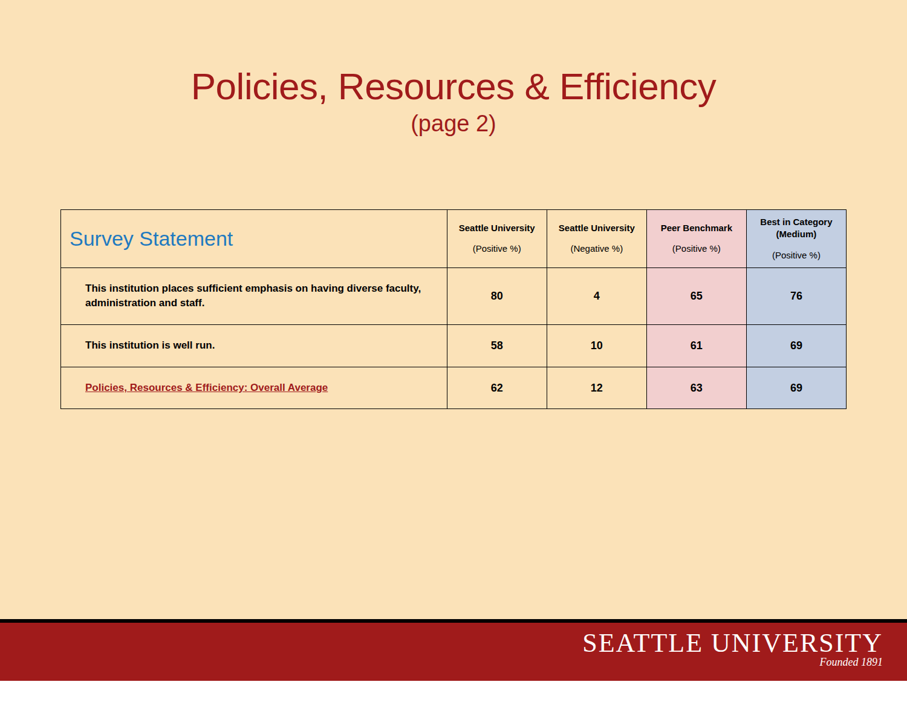Policies, Resources & Efficiency
(page 2)
| Survey Statement | Seattle University (Positive %) | Seattle University (Negative %) | Peer Benchmark (Positive %) | Best in Category (Medium) (Positive %) |
| --- | --- | --- | --- | --- |
| This institution places sufficient emphasis on having diverse faculty, administration and staff. | 80 | 4 | 65 | 76 |
| This institution is well run. | 58 | 10 | 61 | 69 |
| Policies, Resources & Efficiency: Overall Average | 62 | 12 | 63 | 69 |
SEATTLE UNIVERSITY
Founded 1891